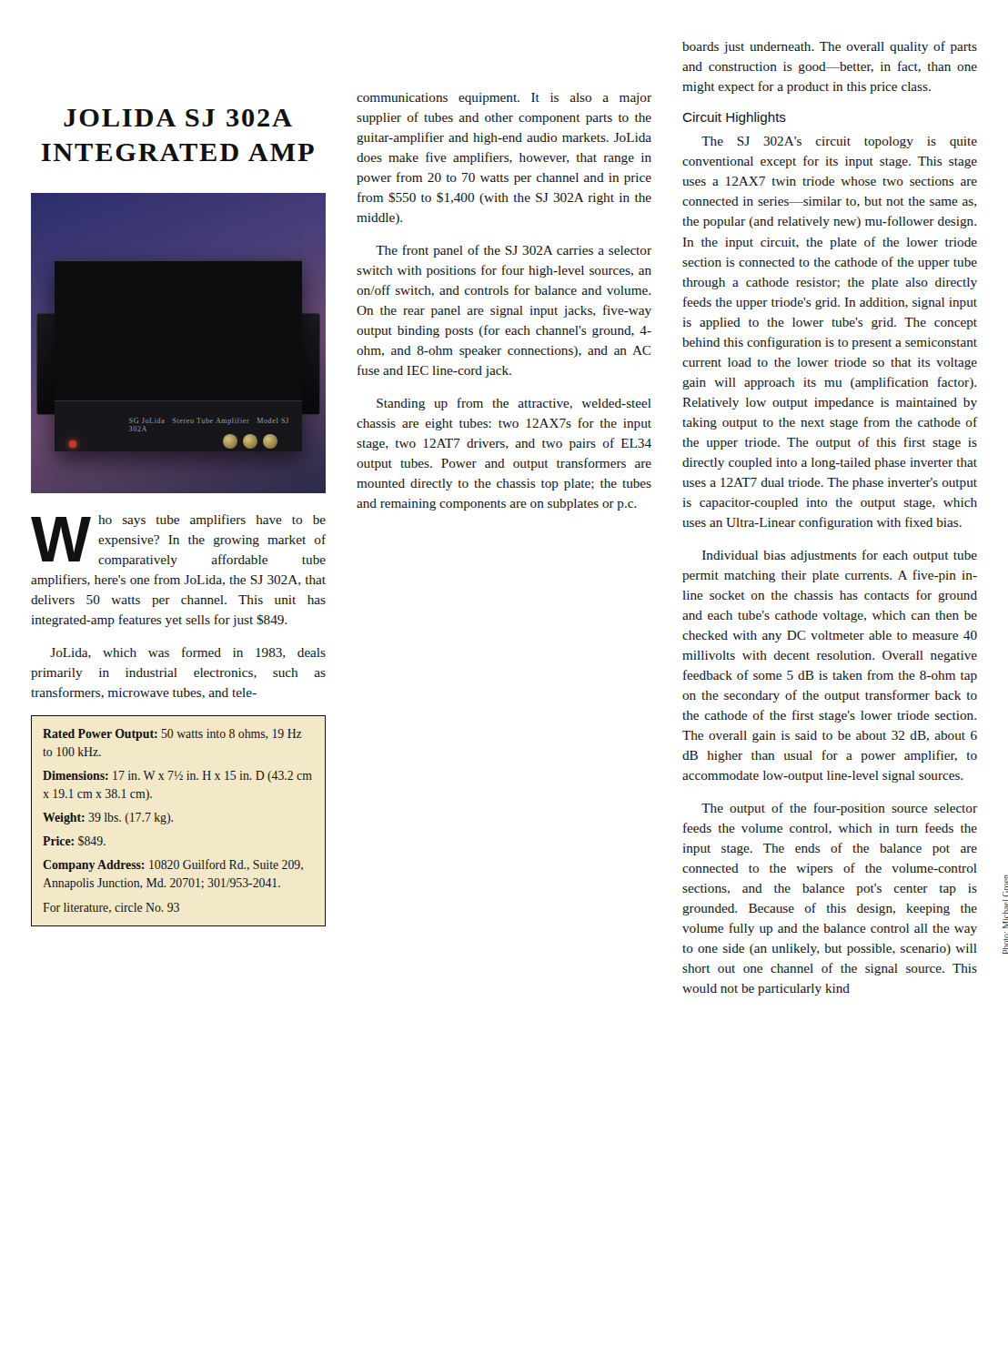JoLida SJ 302A
Integrated Amp
SG JoLida Stereo Tube Amplifier Model SJ 302A
Who says tube amplifiers have to be expensive? In the growing market of comparatively affordable tube amplifiers, here's one from JoLida, the SJ 302A, that delivers 50 watts per channel. This unit has integrated-amp features yet sells for just $849.
JoLida, which was formed in 1983, deals primarily in industrial electronics, such as transformers, microwave tubes, and tele-
Rated Power Output: 50 watts into 8 ohms, 19 Hz to 100 kHz.
Dimensions: 17 in. W x 7½ in. H x 15 in. D (43.2 cm x 19.1 cm x 38.1 cm).
Weight: 39 lbs. (17.7 kg).
Price: $849.
Company Address: 10820 Guilford Rd., Suite 209, Annapolis Junction, Md. 20701; 301/953-2041.
For literature, circle No. 93
communications equipment. It is also a major supplier of tubes and other component parts to the guitar-amplifier and high-end audio markets. JoLida does make five amplifiers, however, that range in power from 20 to 70 watts per channel and in price from $550 to $1,400 (with the SJ 302A right in the middle).
The front panel of the SJ 302A carries a selector switch with positions for four high-level sources, an on/off switch, and controls for balance and volume. On the rear panel are signal input jacks, five-way output binding posts (for each channel's ground, 4-ohm, and 8-ohm speaker connections), and an AC fuse and IEC line-cord jack.
Standing up from the attractive, welded-steel chassis are eight tubes: two 12AX7s for the input stage, two 12AT7 drivers, and two pairs of EL34 output tubes. Power and output transformers are mounted directly to the chassis top plate; the tubes and remaining components are on subplates or p.c.
boards just underneath. The overall quality of parts and construction is good—better, in fact, than one might expect for a product in this price class.
Circuit Highlights
The SJ 302A's circuit topology is quite conventional except for its input stage. This stage uses a 12AX7 twin triode whose two sections are connected in series—similar to, but not the same as, the popular (and relatively new) mu-follower design. In the input circuit, the plate of the lower triode section is connected to the cathode of the upper tube through a cathode resistor; the plate also directly feeds the upper triode's grid. In addition, signal input is applied to the lower tube's grid. The concept behind this configuration is to present a semiconstant current load to the lower triode so that its voltage gain will approach its mu (amplification factor). Relatively low output impedance is maintained by taking output to the next stage from the cathode of the upper triode. The output of this first stage is directly coupled into a long-tailed phase inverter that uses a 12AT7 dual triode. The phase inverter's output is capacitor-coupled into the output stage, which uses an Ultra-Linear configuration with fixed bias.
Individual bias adjustments for each output tube permit matching their plate currents. A five-pin in-line socket on the chassis has contacts for ground and each tube's cathode voltage, which can then be checked with any DC voltmeter able to measure 40 millivolts with decent resolution. Overall negative feedback of some 5 dB is taken from the 8-ohm tap on the secondary of the output transformer back to the cathode of the first stage's lower triode section. The overall gain is said to be about 32 dB, about 6 dB higher than usual for a power amplifier, to accommodate low-output line-level signal sources.
The output of the four-position source selector feeds the volume control, which in turn feeds the input stage. The ends of the balance pot are connected to the wipers of the volume-control sections, and the balance pot's center tap is grounded. Because of this design, keeping the volume fully up and the balance control all the way to one side (an unlikely, but possible, scenario) will short out one channel of the signal source. This would not be particularly kind
Photo: Michael Groen